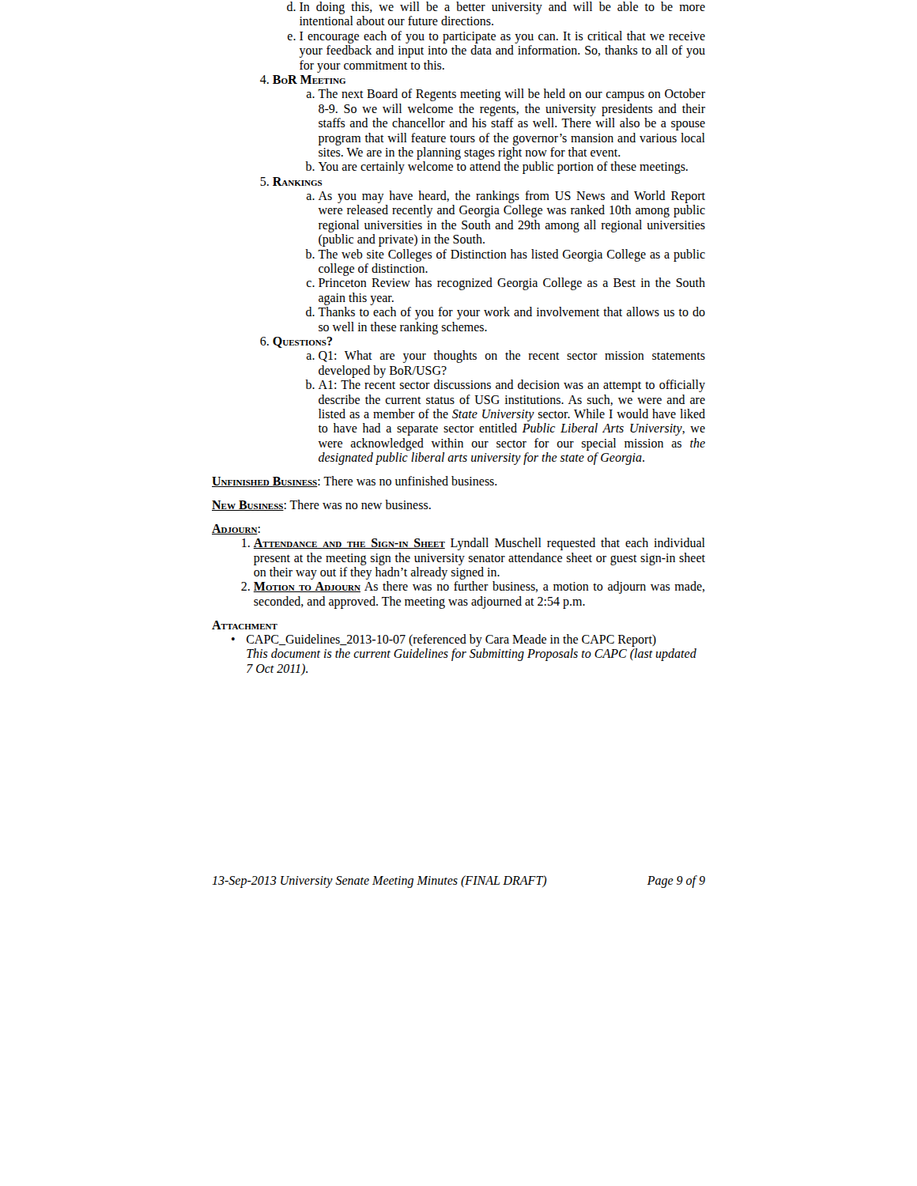In doing this, we will be a better university and will be able to be more intentional about our future directions.
I encourage each of you to participate as you can. It is critical that we receive your feedback and input into the data and information. So, thanks to all of you for your commitment to this.
BoR Meeting
The next Board of Regents meeting will be held on our campus on October 8-9. So we will welcome the regents, the university presidents and their staffs and the chancellor and his staff as well. There will also be a spouse program that will feature tours of the governor’s mansion and various local sites. We are in the planning stages right now for that event.
You are certainly welcome to attend the public portion of these meetings.
Rankings
As you may have heard, the rankings from US News and World Report were released recently and Georgia College was ranked 10th among public regional universities in the South and 29th among all regional universities (public and private) in the South.
The web site Colleges of Distinction has listed Georgia College as a public college of distinction.
Princeton Review has recognized Georgia College as a Best in the South again this year.
Thanks to each of you for your work and involvement that allows us to do so well in these ranking schemes.
Questions?
Q1: What are your thoughts on the recent sector mission statements developed by BoR/USG?
A1: The recent sector discussions and decision was an attempt to officially describe the current status of USG institutions. As such, we were and are listed as a member of the State University sector. While I would have liked to have had a separate sector entitled Public Liberal Arts University, we were acknowledged within our sector for our special mission as the designated public liberal arts university for the state of Georgia.
Unfinished Business: There was no unfinished business.
New Business: There was no new business.
Adjourn:
Attendance and the Sign-in Sheet Lyndall Muschell requested that each individual present at the meeting sign the university senator attendance sheet or guest sign-in sheet on their way out if they hadn’t already signed in.
Motion to Adjourn As there was no further business, a motion to adjourn was made, seconded, and approved. The meeting was adjourned at 2:54 p.m.
Attachment
CAPC_Guidelines_2013-10-07 (referenced by Cara Meade in the CAPC Report)
This document is the current Guidelines for Submitting Proposals to CAPC (last updated 7 Oct 2011).
13-Sep-2013 University Senate Meeting Minutes (FINAL DRAFT) Page 9 of 9